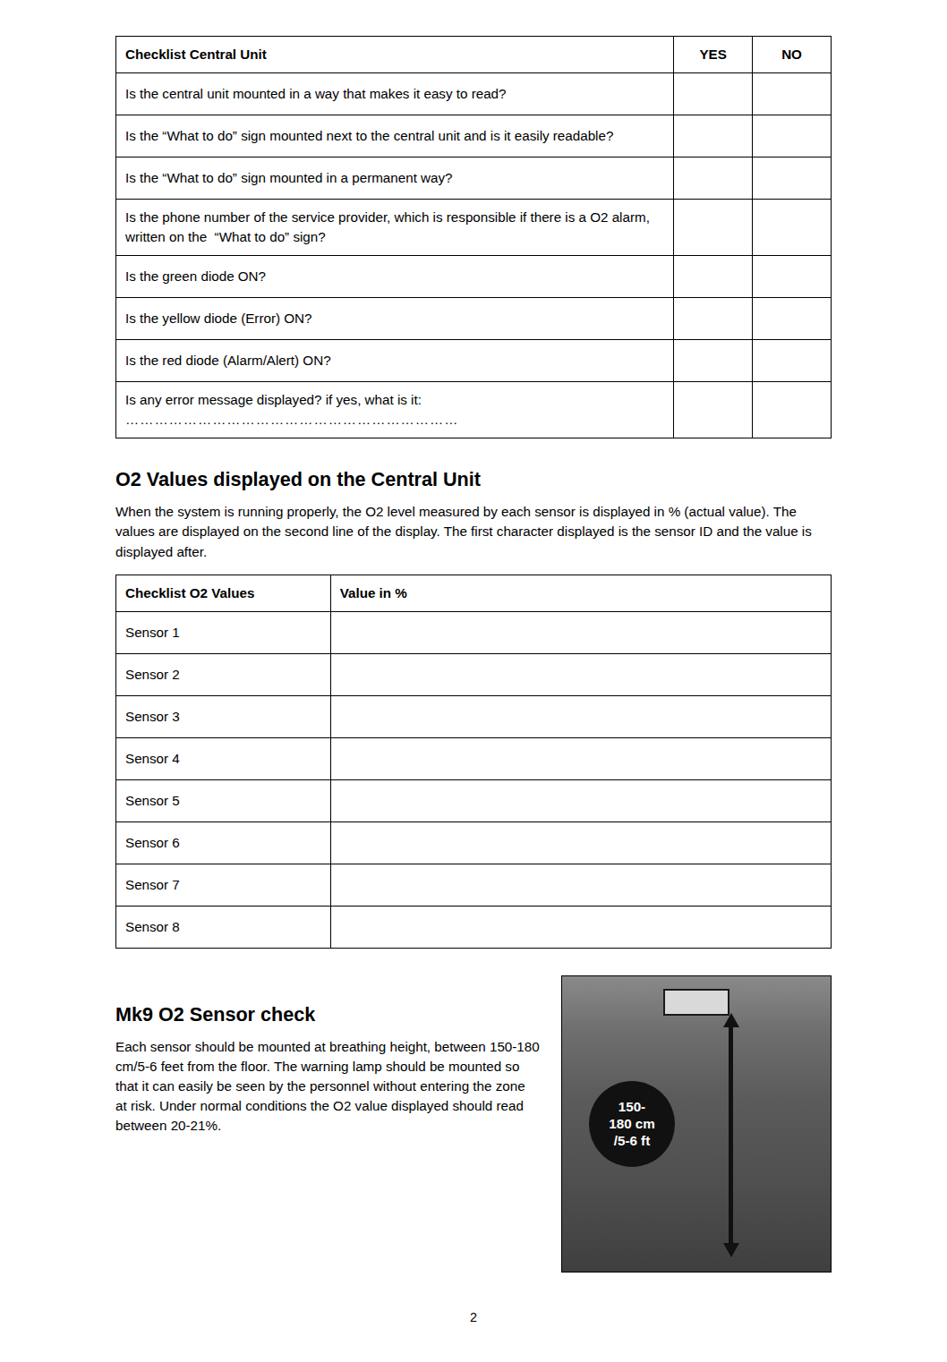| Checklist Central Unit | YES | NO |
| --- | --- | --- |
| Is the central unit mounted in a way that makes it easy to read? | | |
| Is the “What to do” sign mounted next to the central unit and is it easily readable? | | |
| Is the “What to do” sign mounted in a permanent way? | | |
| Is the phone number of the service provider, which is responsible if there is a O2 alarm, written on the “What to do” sign? | | |
| Is the green diode ON? | | |
| Is the yellow diode (Error) ON? | | |
| Is the red diode (Alarm/Alert) ON? | | |
| Is any error message displayed? if yes, what is it: …………………………………………………………… | | |
O2 Values displayed on the Central Unit
When the system is running properly, the O2 level measured by each sensor is displayed in % (actual value). The values are displayed on the second line of the display. The first character displayed is the sensor ID and the value is displayed after.
| Checklist O2 Values | Value in % |
| --- | --- |
| Sensor 1 | |
| Sensor 2 | |
| Sensor 3 | |
| Sensor 4 | |
| Sensor 5 | |
| Sensor 6 | |
| Sensor 7 | |
| Sensor 8 | |
Mk9 O2 Sensor check
Each sensor should be mounted at breathing height, between 150-180 cm/5-6 feet from the floor. The warning lamp should be mounted so that it can easily be seen by the personnel without entering the zone at risk. Under normal conditions the O2 value displayed should read between 20-21%.
150-
180 cm
/5-6 ft
2